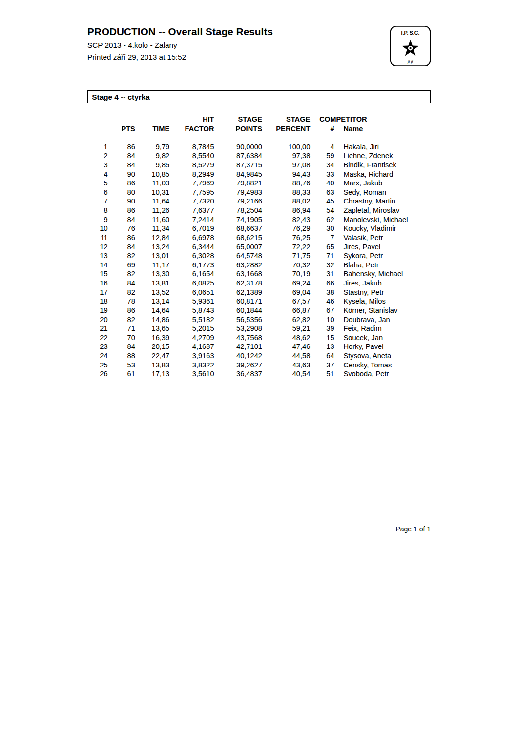PRODUCTION -- Overall Stage Results
SCP 2013 - 4.kolo - Zalany
Printed září 29, 2013 at 15:52
I.P. S.C. β β
Stage 4 -- ctyrka
| | | | HIT | STAGE | STAGE | COMPETITOR |
| --- | --- | --- | --- | --- | --- | --- |
| | PTS | TIME | FACTOR | POINTS | PERCENT | # | Name |
| 1 | 86 | 9,79 | 8,7845 | 90,0000 | 100,00 | 4 | Hakala, Jiri |
| 2 | 84 | 9,82 | 8,5540 | 87,6384 | 97,38 | 59 | Liehne, Zdenek |
| 3 | 84 | 9,85 | 8,5279 | 87,3715 | 97,08 | 34 | Bindik, Frantisek |
| 4 | 90 | 10,85 | 8,2949 | 84,9845 | 94,43 | 33 | Maska, Richard |
| 5 | 86 | 11,03 | 7,7969 | 79,8821 | 88,76 | 40 | Marx, Jakub |
| 6 | 80 | 10,31 | 7,7595 | 79,4983 | 88,33 | 63 | Sedy, Roman |
| 7 | 90 | 11,64 | 7,7320 | 79,2166 | 88,02 | 45 | Chrastny, Martin |
| 8 | 86 | 11,26 | 7,6377 | 78,2504 | 86,94 | 54 | Zapletal, Miroslav |
| 9 | 84 | 11,60 | 7,2414 | 74,1905 | 82,43 | 62 | Manolevski, Michael |
| 10 | 76 | 11,34 | 6,7019 | 68,6637 | 76,29 | 30 | Koucky, Vladimir |
| 11 | 86 | 12,84 | 6,6978 | 68,6215 | 76,25 | 7 | Valasik, Petr |
| 12 | 84 | 13,24 | 6,3444 | 65,0007 | 72,22 | 65 | Jires, Pavel |
| 13 | 82 | 13,01 | 6,3028 | 64,5748 | 71,75 | 71 | Sykora, Petr |
| 14 | 69 | 11,17 | 6,1773 | 63,2882 | 70,32 | 32 | Blaha, Petr |
| 15 | 82 | 13,30 | 6,1654 | 63,1668 | 70,19 | 31 | Bahensky, Michael |
| 16 | 84 | 13,81 | 6,0825 | 62,3178 | 69,24 | 66 | Jires, Jakub |
| 17 | 82 | 13,52 | 6,0651 | 62,1389 | 69,04 | 38 | Stastny, Petr |
| 18 | 78 | 13,14 | 5,9361 | 60,8171 | 67,57 | 46 | Kysela, Milos |
| 19 | 86 | 14,64 | 5,8743 | 60,1844 | 66,87 | 67 | Körner, Stanislav |
| 20 | 82 | 14,86 | 5,5182 | 56,5356 | 62,82 | 10 | Doubrava, Jan |
| 21 | 71 | 13,65 | 5,2015 | 53,2908 | 59,21 | 39 | Feix, Radim |
| 22 | 70 | 16,39 | 4,2709 | 43,7568 | 48,62 | 15 | Soucek, Jan |
| 23 | 84 | 20,15 | 4,1687 | 42,7101 | 47,46 | 13 | Horky, Pavel |
| 24 | 88 | 22,47 | 3,9163 | 40,1242 | 44,58 | 64 | Stysova, Aneta |
| 25 | 53 | 13,83 | 3,8322 | 39,2627 | 43,63 | 37 | Censky, Tomas |
| 26 | 61 | 17,13 | 3,5610 | 36,4837 | 40,54 | 51 | Svoboda, Petr |
Page 1 of 1